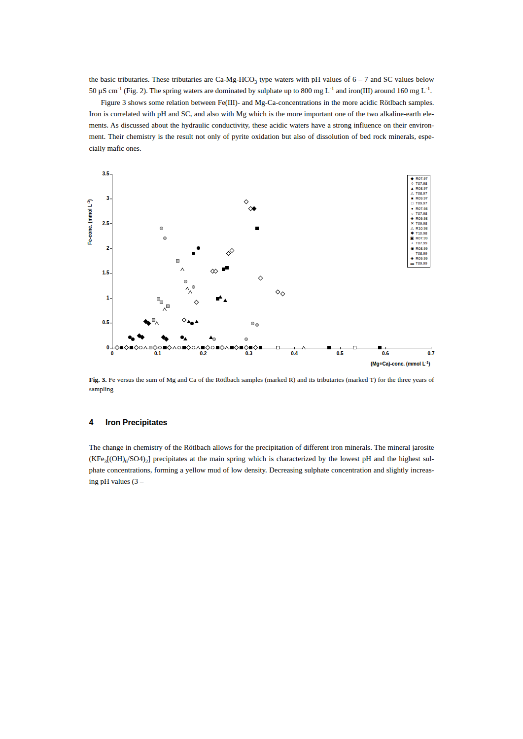the basic tributaries. These tributaries are Ca-Mg-HCO3 type waters with pH values of 6 – 7 and SC values below 50 µS cm-1 (Fig. 2). The spring waters are dominated by sulphate up to 800 mg L-1 and iron(III) around 160 mg L-1.
Figure 3 shows some relation between Fe(III)- and Mg-Ca-concentrations in the more acidic Rötlbach samples. Iron is correlated with pH and SC, and also with Mg which is the more important one of the two alkaline-earth elements. As discussed about the hydraulic conductivity, these acidic waters have a strong influence on their environment. Their chemistry is the result not only of pyrite oxidation but also of dissolution of bed rock minerals, especially mafic ones.
Fe-conc. (mmol L-1)
(Mg+Ca)-conc. (mmol L-1)
3.5
3
2.5
2
1.5
1
0.5
0
0
0.1
0.2
0.3
0.4
0.5
0.6
0.7
◆R07.97
◊T07.98
▲R08.97
△T08.97
■R09.97
□T09.97
●R07.98
○T07.98
◈R09.98
✕T09.98
△R10.98
✱T10.98
▣R07.99
+T07.99
◉R08.99
–T08.99
◈R09.99
▬T09.99
Fig. 3. Fe versus the sum of Mg and Ca of the Rötlbach samples (marked R) and its tributaries (marked T) for the three years of sampling
4 Iron Precipitates
The change in chemistry of the Rötlbach allows for the precipitation of different iron minerals. The mineral jarosite (KFe3[(OH)6/SO4)2] precipitates at the main spring which is characterized by the lowest pH and the highest sulphate concentrations, forming a yellow mud of low density. Decreasing sulphate concentration and slightly increasing pH values (3 –